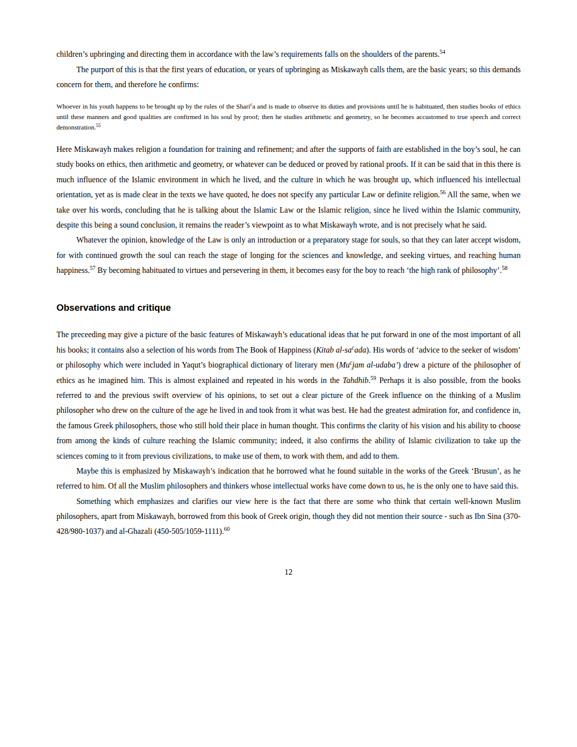children’s upbringing and directing them in accordance with the law’s requirements falls on the shoulders of the parents.54
The purport of this is that the first years of education, or years of upbringing as Miskawayh calls them, are the basic years; so this demands concern for them, and therefore he confirms:
Whoever in his youth happens to be brought up by the rules of the Sharica and is made to observe its duties and provisions until he is habituated, then studies books of ethics until these manners and good qualities are confirmed in his soul by proof; then he studies arithmetic and geometry, so he becomes accustomed to true speech and correct demonstration.55
Here Miskawayh makes religion a foundation for training and refinement; and after the supports of faith are established in the boy’s soul, he can study books on ethics, then arithmetic and geometry, or whatever can be deduced or proved by rational proofs. If it can be said that in this there is much influence of the Islamic environment in which he lived, and the culture in which he was brought up, which influenced his intellectual orientation, yet as is made clear in the texts we have quoted, he does not specify any particular Law or definite religion.56 All the same, when we take over his words, concluding that he is talking about the Islamic Law or the Islamic religion, since he lived within the Islamic community, despite this being a sound conclusion, it remains the reader’s viewpoint as to what Miskawayh wrote, and is not precisely what he said.
Whatever the opinion, knowledge of the Law is only an introduction or a preparatory stage for souls, so that they can later accept wisdom, for with continued growth the soul can reach the stage of longing for the sciences and knowledge, and seeking virtues, and reaching human happiness.57 By becoming habituated to virtues and persevering in them, it becomes easy for the boy to reach ‘the high rank of philosophy’.58
Observations and critique
The preceeding may give a picture of the basic features of Miskawayh’s educational ideas that he put forward in one of the most important of all his books; it contains also a selection of his words from The Book of Happiness (Kitab al-sacada). His words of ‘advice to the seeker of wisdom’ or philosophy which were included in Yaqut’s biographical dictionary of literary men (Mucjam al-udaba’) drew a picture of the philosopher of ethics as he imagined him. This is almost explained and repeated in his words in the Tahdhib.59 Perhaps it is also possible, from the books referred to and the previous swift overview of his opinions, to set out a clear picture of the Greek influence on the thinking of a Muslim philosopher who drew on the culture of the age he lived in and took from it what was best. He had the greatest admiration for, and confidence in, the famous Greek philosophers, those who still hold their place in human thought. This confirms the clarity of his vision and his ability to choose from among the kinds of culture reaching the Islamic community; indeed, it also confirms the ability of Islamic civilization to take up the sciences coming to it from previous civilizations, to make use of them, to work with them, and add to them.
Maybe this is emphasized by Miskawayh’s indication that he borrowed what he found suitable in the works of the Greek ‘Brusun’, as he referred to him. Of all the Muslim philosophers and thinkers whose intellectual works have come down to us, he is the only one to have said this.
Something which emphasizes and clarifies our view here is the fact that there are some who think that certain well-known Muslim philosophers, apart from Miskawayh, borrowed from this book of Greek origin, though they did not mention their source - such as Ibn Sina (370-428/980-1037) and al-Ghazali (450-505/1059-1111).60
12